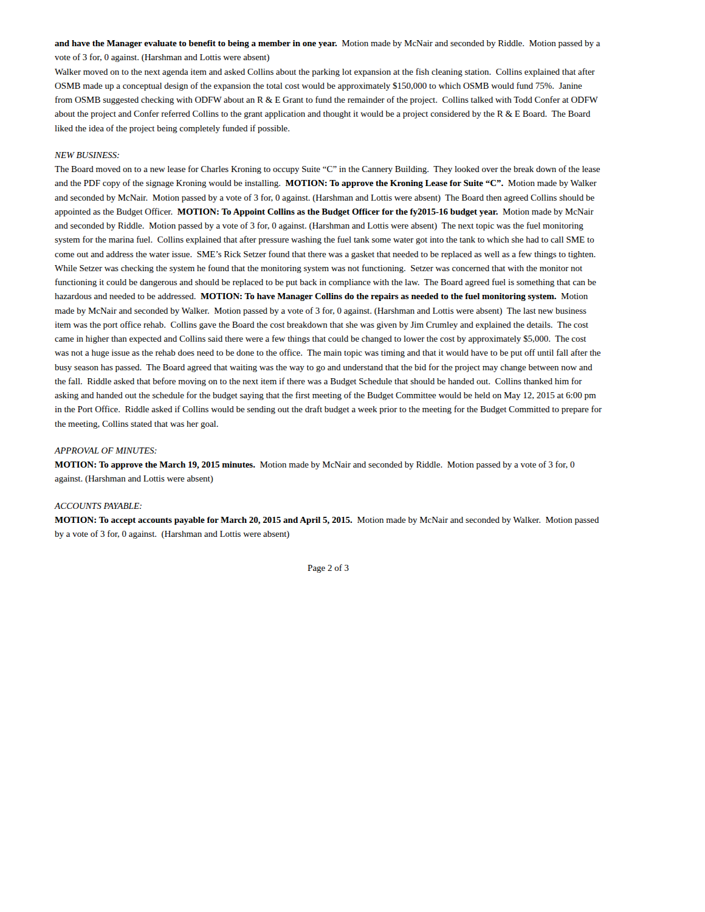and have the Manager evaluate to benefit to being a member in one year. Motion made by McNair and seconded by Riddle. Motion passed by a vote of 3 for, 0 against. (Harshman and Lottis were absent)
Walker moved on to the next agenda item and asked Collins about the parking lot expansion at the fish cleaning station. Collins explained that after OSMB made up a conceptual design of the expansion the total cost would be approximately $150,000 to which OSMB would fund 75%. Janine from OSMB suggested checking with ODFW about an R & E Grant to fund the remainder of the project. Collins talked with Todd Confer at ODFW about the project and Confer referred Collins to the grant application and thought it would be a project considered by the R & E Board. The Board liked the idea of the project being completely funded if possible.
NEW BUSINESS:
The Board moved on to a new lease for Charles Kroning to occupy Suite “C” in the Cannery Building. They looked over the break down of the lease and the PDF copy of the signage Kroning would be installing. MOTION: To approve the Kroning Lease for Suite “C”. Motion made by Walker and seconded by McNair. Motion passed by a vote of 3 for, 0 against. (Harshman and Lottis were absent) The Board then agreed Collins should be appointed as the Budget Officer. MOTION: To Appoint Collins as the Budget Officer for the fy2015-16 budget year. Motion made by McNair and seconded by Riddle. Motion passed by a vote of 3 for, 0 against. (Harshman and Lottis were absent) The next topic was the fuel monitoring system for the marina fuel. Collins explained that after pressure washing the fuel tank some water got into the tank to which she had to call SME to come out and address the water issue. SME’s Rick Setzer found that there was a gasket that needed to be replaced as well as a few things to tighten. While Setzer was checking the system he found that the monitoring system was not functioning. Setzer was concerned that with the monitor not functioning it could be dangerous and should be replaced to be put back in compliance with the law. The Board agreed fuel is something that can be hazardous and needed to be addressed. MOTION: To have Manager Collins do the repairs as needed to the fuel monitoring system. Motion made by McNair and seconded by Walker. Motion passed by a vote of 3 for, 0 against. (Harshman and Lottis were absent) The last new business item was the port office rehab. Collins gave the Board the cost breakdown that she was given by Jim Crumley and explained the details. The cost came in higher than expected and Collins said there were a few things that could be changed to lower the cost by approximately $5,000. The cost was not a huge issue as the rehab does need to be done to the office. The main topic was timing and that it would have to be put off until fall after the busy season has passed. The Board agreed that waiting was the way to go and understand that the bid for the project may change between now and the fall. Riddle asked that before moving on to the next item if there was a Budget Schedule that should be handed out. Collins thanked him for asking and handed out the schedule for the budget saying that the first meeting of the Budget Committee would be held on May 12, 2015 at 6:00 pm in the Port Office. Riddle asked if Collins would be sending out the draft budget a week prior to the meeting for the Budget Committed to prepare for the meeting, Collins stated that was her goal.
APPROVAL OF MINUTES:
MOTION: To approve the March 19, 2015 minutes. Motion made by McNair and seconded by Riddle. Motion passed by a vote of 3 for, 0 against. (Harshman and Lottis were absent)
ACCOUNTS PAYABLE:
MOTION: To accept accounts payable for March 20, 2015 and April 5, 2015. Motion made by McNair and seconded by Walker. Motion passed by a vote of 3 for, 0 against. (Harshman and Lottis were absent)
Page 2 of 3